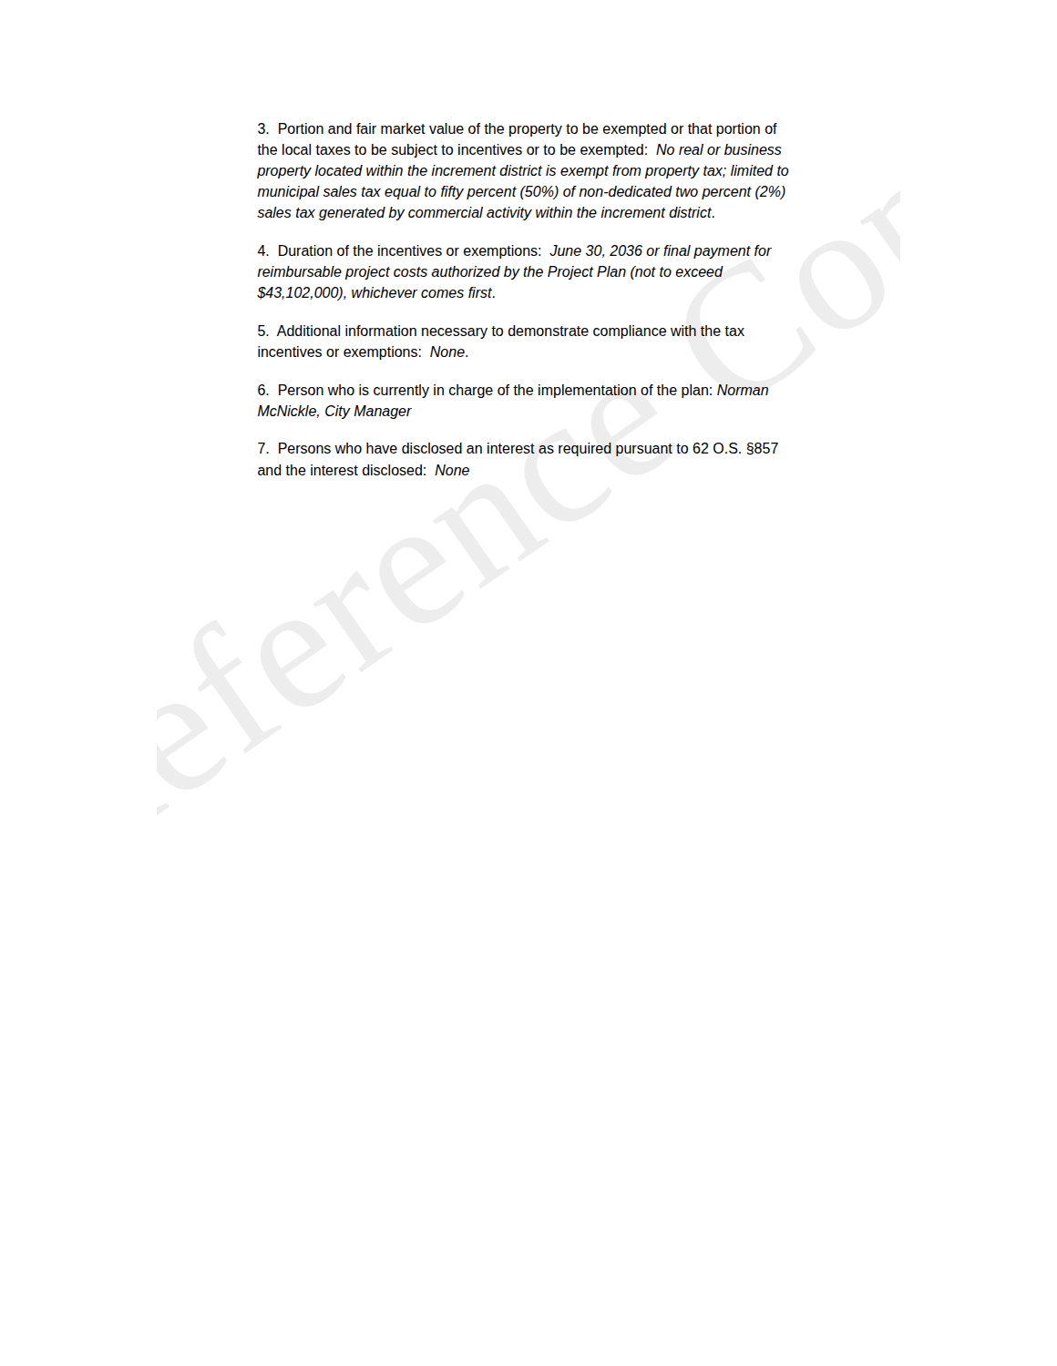Reference Copy
3. Portion and fair market value of the property to be exempted or that portion of the local taxes to be subject to incentives or to be exempted: No real or business property located within the increment district is exempt from property tax; limited to municipal sales tax equal to fifty percent (50%) of non-dedicated two percent (2%) sales tax generated by commercial activity within the increment district.
4. Duration of the incentives or exemptions: June 30, 2036 or final payment for reimbursable project costs authorized by the Project Plan (not to exceed $43,102,000), whichever comes first.
5. Additional information necessary to demonstrate compliance with the tax incentives or exemptions: None.
6. Person who is currently in charge of the implementation of the plan: Norman McNickle, City Manager
7. Persons who have disclosed an interest as required pursuant to 62 O.S. §857 and the interest disclosed: None